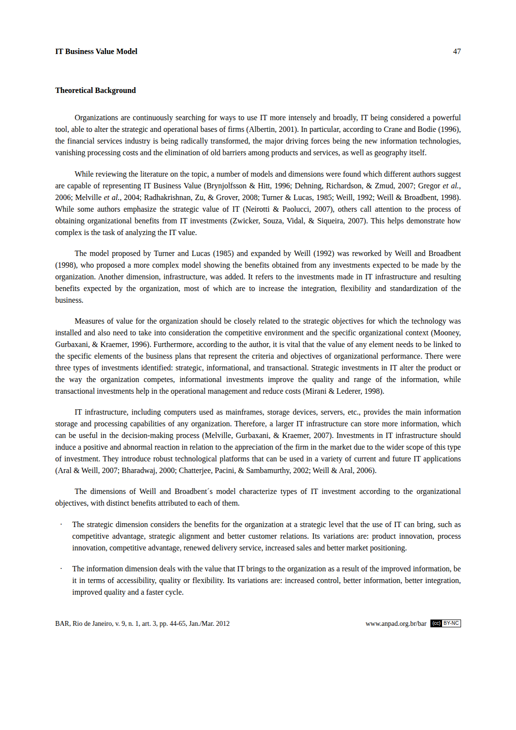IT Business Value Model 47
Theoretical Background
Organizations are continuously searching for ways to use IT more intensely and broadly, IT being considered a powerful tool, able to alter the strategic and operational bases of firms (Albertin, 2001). In particular, according to Crane and Bodie (1996), the financial services industry is being radically transformed, the major driving forces being the new information technologies, vanishing processing costs and the elimination of old barriers among products and services, as well as geography itself.
While reviewing the literature on the topic, a number of models and dimensions were found which different authors suggest are capable of representing IT Business Value (Brynjolfsson & Hitt, 1996; Dehning, Richardson, & Zmud, 2007; Gregor et al., 2006; Melville et al., 2004; Radhakrishnan, Zu, & Grover, 2008; Turner & Lucas, 1985; Weill, 1992; Weill & Broadbent, 1998). While some authors emphasize the strategic value of IT (Neirotti & Paolucci, 2007), others call attention to the process of obtaining organizational benefits from IT investments (Zwicker, Souza, Vidal, & Siqueira, 2007). This helps demonstrate how complex is the task of analyzing the IT value.
The model proposed by Turner and Lucas (1985) and expanded by Weill (1992) was reworked by Weill and Broadbent (1998), who proposed a more complex model showing the benefits obtained from any investments expected to be made by the organization. Another dimension, infrastructure, was added. It refers to the investments made in IT infrastructure and resulting benefits expected by the organization, most of which are to increase the integration, flexibility and standardization of the business.
Measures of value for the organization should be closely related to the strategic objectives for which the technology was installed and also need to take into consideration the competitive environment and the specific organizational context (Mooney, Gurbaxani, & Kraemer, 1996). Furthermore, according to the author, it is vital that the value of any element needs to be linked to the specific elements of the business plans that represent the criteria and objectives of organizational performance. There were three types of investments identified: strategic, informational, and transactional. Strategic investments in IT alter the product or the way the organization competes, informational investments improve the quality and range of the information, while transactional investments help in the operational management and reduce costs (Mirani & Lederer, 1998).
IT infrastructure, including computers used as mainframes, storage devices, servers, etc., provides the main information storage and processing capabilities of any organization. Therefore, a larger IT infrastructure can store more information, which can be useful in the decision-making process (Melville, Gurbaxani, & Kraemer, 2007). Investments in IT infrastructure should induce a positive and abnormal reaction in relation to the appreciation of the firm in the market due to the wider scope of this type of investment. They introduce robust technological platforms that can be used in a variety of current and future IT applications (Aral & Weill, 2007; Bharadwaj, 2000; Chatterjee, Pacini, & Sambamurthy, 2002; Weill & Aral, 2006).
The dimensions of Weill and Broadbent´s model characterize types of IT investment according to the organizational objectives, with distinct benefits attributed to each of them.
The strategic dimension considers the benefits for the organization at a strategic level that the use of IT can bring, such as competitive advantage, strategic alignment and better customer relations. Its variations are: product innovation, process innovation, competitive advantage, renewed delivery service, increased sales and better market positioning.
The information dimension deals with the value that IT brings to the organization as a result of the improved information, be it in terms of accessibility, quality or flexibility. Its variations are: increased control, better information, better integration, improved quality and a faster cycle.
BAR, Rio de Janeiro, v. 9, n. 1, art. 3, pp. 44-65, Jan./Mar. 2012 www.anpad.org.br/bar (cc) BY-NC